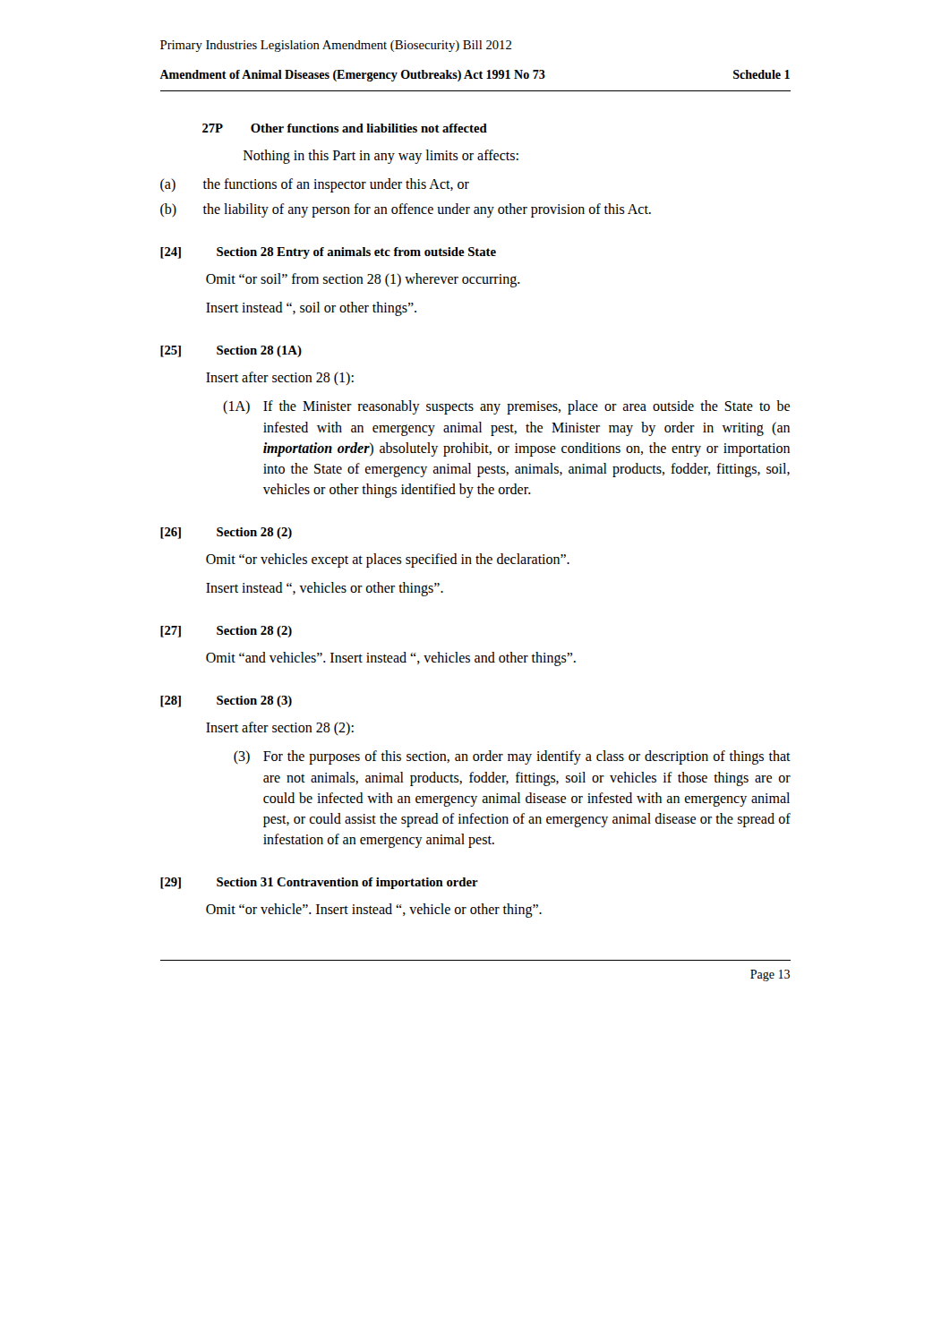Primary Industries Legislation Amendment (Biosecurity) Bill 2012
Amendment of Animal Diseases (Emergency Outbreaks) Act 1991 No 73 Schedule 1
27P Other functions and liabilities not affected
Nothing in this Part in any way limits or affects:
(a) the functions of an inspector under this Act, or
(b) the liability of any person for an offence under any other provision of this Act.
[24] Section 28 Entry of animals etc from outside State
Omit “or soil” from section 28 (1) wherever occurring.
Insert instead “, soil or other things”.
[25] Section 28 (1A)
Insert after section 28 (1):
(1A) If the Minister reasonably suspects any premises, place or area outside the State to be infested with an emergency animal pest, the Minister may by order in writing (an importation order) absolutely prohibit, or impose conditions on, the entry or importation into the State of emergency animal pests, animals, animal products, fodder, fittings, soil, vehicles or other things identified by the order.
[26] Section 28 (2)
Omit “or vehicles except at places specified in the declaration”.
Insert instead “, vehicles or other things”.
[27] Section 28 (2)
Omit “and vehicles”. Insert instead “, vehicles and other things”.
[28] Section 28 (3)
Insert after section 28 (2):
(3) For the purposes of this section, an order may identify a class or description of things that are not animals, animal products, fodder, fittings, soil or vehicles if those things are or could be infected with an emergency animal disease or infested with an emergency animal pest, or could assist the spread of infection of an emergency animal disease or the spread of infestation of an emergency animal pest.
[29] Section 31 Contravention of importation order
Omit “or vehicle”. Insert instead “, vehicle or other thing”.
Page 13